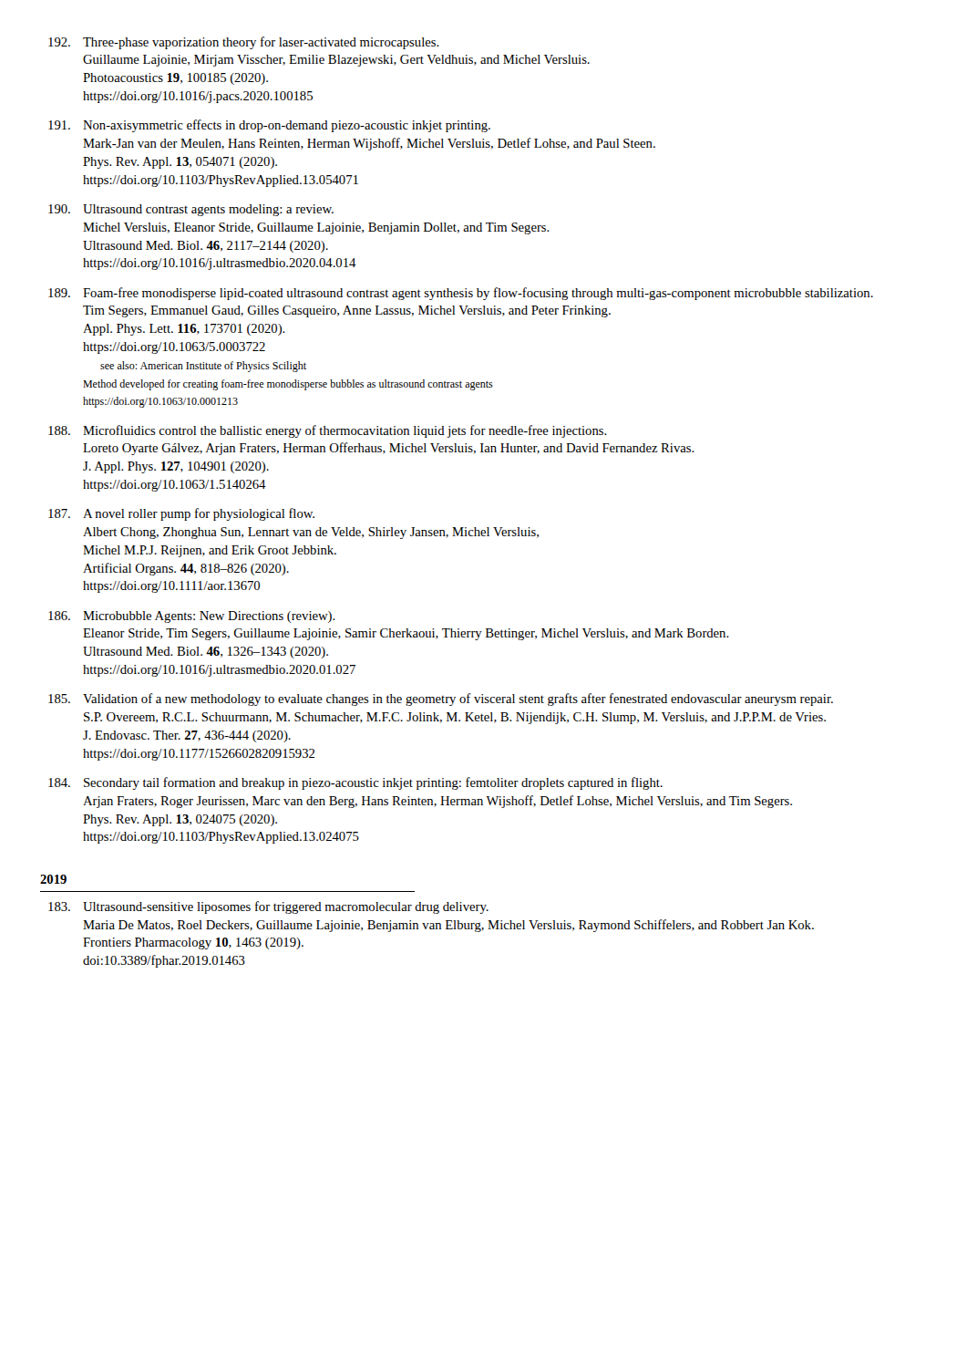192. Three-phase vaporization theory for laser-activated microcapsules. Guillaume Lajoinie, Mirjam Visscher, Emilie Blazejewski, Gert Veldhuis, and Michel Versluis. Photoacoustics 19, 100185 (2020). https://doi.org/10.1016/j.pacs.2020.100185
191. Non-axisymmetric effects in drop-on-demand piezo-acoustic inkjet printing. Mark-Jan van der Meulen, Hans Reinten, Herman Wijshoff, Michel Versluis, Detlef Lohse, and Paul Steen. Phys. Rev. Appl. 13, 054071 (2020). https://doi.org/10.1103/PhysRevApplied.13.054071
190. Ultrasound contrast agents modeling: a review. Michel Versluis, Eleanor Stride, Guillaume Lajoinie, Benjamin Dollet, and Tim Segers. Ultrasound Med. Biol. 46, 2117–2144 (2020). https://doi.org/10.1016/j.ultrasmedbio.2020.04.014
189. Foam-free monodisperse lipid-coated ultrasound contrast agent synthesis by flow-focusing through multi-gas-component microbubble stabilization. Tim Segers, Emmanuel Gaud, Gilles Casqueiro, Anne Lassus, Michel Versluis, and Peter Frinking. Appl. Phys. Lett. 116, 173701 (2020). https://doi.org/10.1063/5.0003722 see also: American Institute of Physics Scilight
Method developed for creating foam-free monodisperse bubbles as ultrasound contrast agents
https://doi.org/10.1063/10.0001213
188. Microfluidics control the ballistic energy of thermocavitation liquid jets for needle-free injections. Loreto Oyarte Gálvez, Arjan Fraters, Herman Offerhaus, Michel Versluis, Ian Hunter, and David Fernandez Rivas. J. Appl. Phys. 127, 104901 (2020). https://doi.org/10.1063/1.5140264
187. A novel roller pump for physiological flow. Albert Chong, Zhonghua Sun, Lennart van de Velde, Shirley Jansen, Michel Versluis, Michel M.P.J. Reijnen, and Erik Groot Jebbink. Artificial Organs. 44, 818–826 (2020). https://doi.org/10.1111/aor.13670
186. Microbubble Agents: New Directions (review). Eleanor Stride, Tim Segers, Guillaume Lajoinie, Samir Cherkaoui, Thierry Bettinger, Michel Versluis, and Mark Borden. Ultrasound Med. Biol. 46, 1326–1343 (2020). https://doi.org/10.1016/j.ultrasmedbio.2020.01.027
185. Validation of a new methodology to evaluate changes in the geometry of visceral stent grafts after fenestrated endovascular aneurysm repair. S.P. Overeem, R.C.L. Schuurmann, M. Schumacher, M.F.C. Jolink, M. Ketel, B. Nijendijk, C.H. Slump, M. Versluis, and J.P.P.M. de Vries. J. Endovasc. Ther. 27, 436-444 (2020). https://doi.org/10.1177/1526602820915932
184. Secondary tail formation and breakup in piezo-acoustic inkjet printing: femtoliter droplets captured in flight. Arjan Fraters, Roger Jeurissen, Marc van den Berg, Hans Reinten, Herman Wijshoff, Detlef Lohse, Michel Versluis, and Tim Segers. Phys. Rev. Appl. 13, 024075 (2020). https://doi.org/10.1103/PhysRevApplied.13.024075
2019
183. Ultrasound-sensitive liposomes for triggered macromolecular drug delivery. Maria De Matos, Roel Deckers, Guillaume Lajoinie, Benjamin van Elburg, Michel Versluis, Raymond Schiffelers, and Robbert Jan Kok. Frontiers Pharmacology 10, 1463 (2019). doi:10.3389/fphar.2019.01463